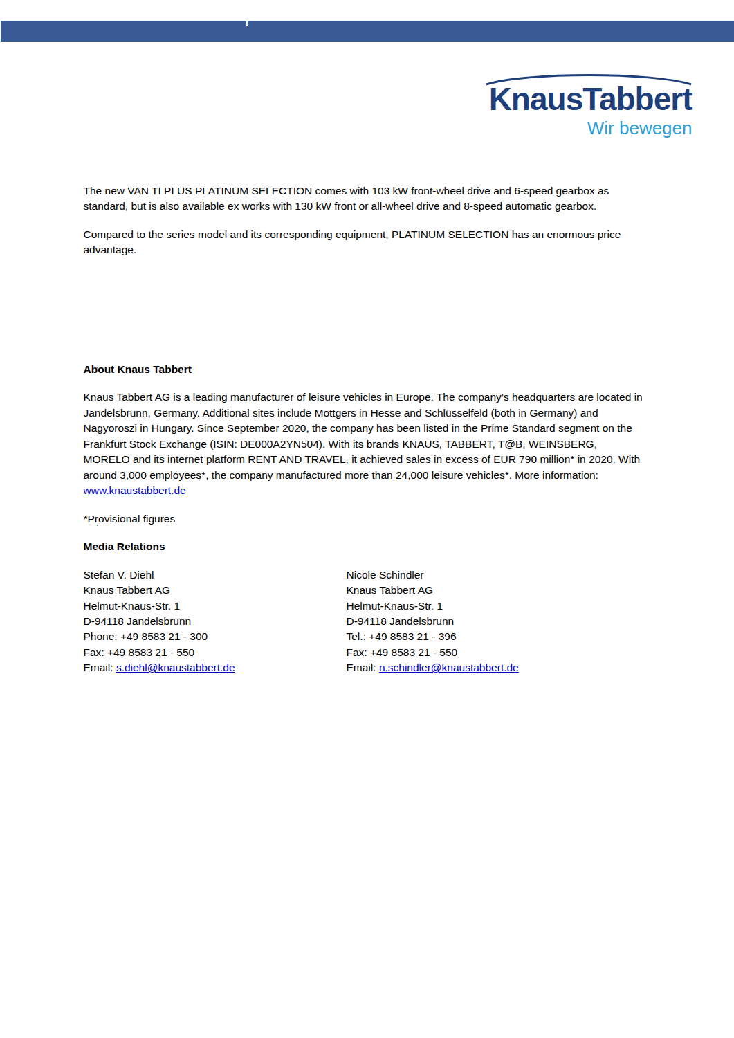Knaus Tabbert
Wir bewegen
The new VAN TI PLUS PLATINUM SELECTION comes with 103 kW front-wheel drive and 6-speed gearbox as standard, but is also available ex works with 130 kW front or all-wheel drive and 8-speed automatic gearbox.
Compared to the series model and its corresponding equipment, PLATINUM SELECTION has an enormous price advantage.
· ·
About Knaus Tabbert
Knaus Tabbert AG is a leading manufacturer of leisure vehicles in Europe. The company’s headquarters are located in Jandelsbrunn, Germany. Additional sites include Mottgers in Hesse and Schlüsselfeld (both in Germany) and Nagyoroszi in Hungary. Since September 2020, the company has been listed in the Prime Standard segment on the Frankfurt Stock Exchange (ISIN: DE000A2YN504). With its brands KNAUS, TABBERT, T@B, WEINSBERG, MORELO and its internet platform RENT AND TRAVEL, it achieved sales in excess of EUR 790 million* in 2020. With around 3,000 employees*, the company manufactured more than 24,000 leisure vehicles*. More information: www.knaustabbert.de
*Provisional figures
Media Relations
| Stefan V. Diehl | Nicole Schindler |
| Knaus Tabbert AG | Knaus Tabbert AG |
| Helmut-Knaus-Str. 1 | Helmut-Knaus-Str. 1 |
| D-94118 Jandelsbrunn | D-94118 Jandelsbrunn |
| Phone: +49 8583 21 - 300 | Tel.: +49 8583 21 - 396 |
| Fax: +49 8583 21 - 550 | Fax: +49 8583 21 - 550 |
| Email: s.diehl@knaustabbert.de | Email: n.schindler@knaustabbert.de |